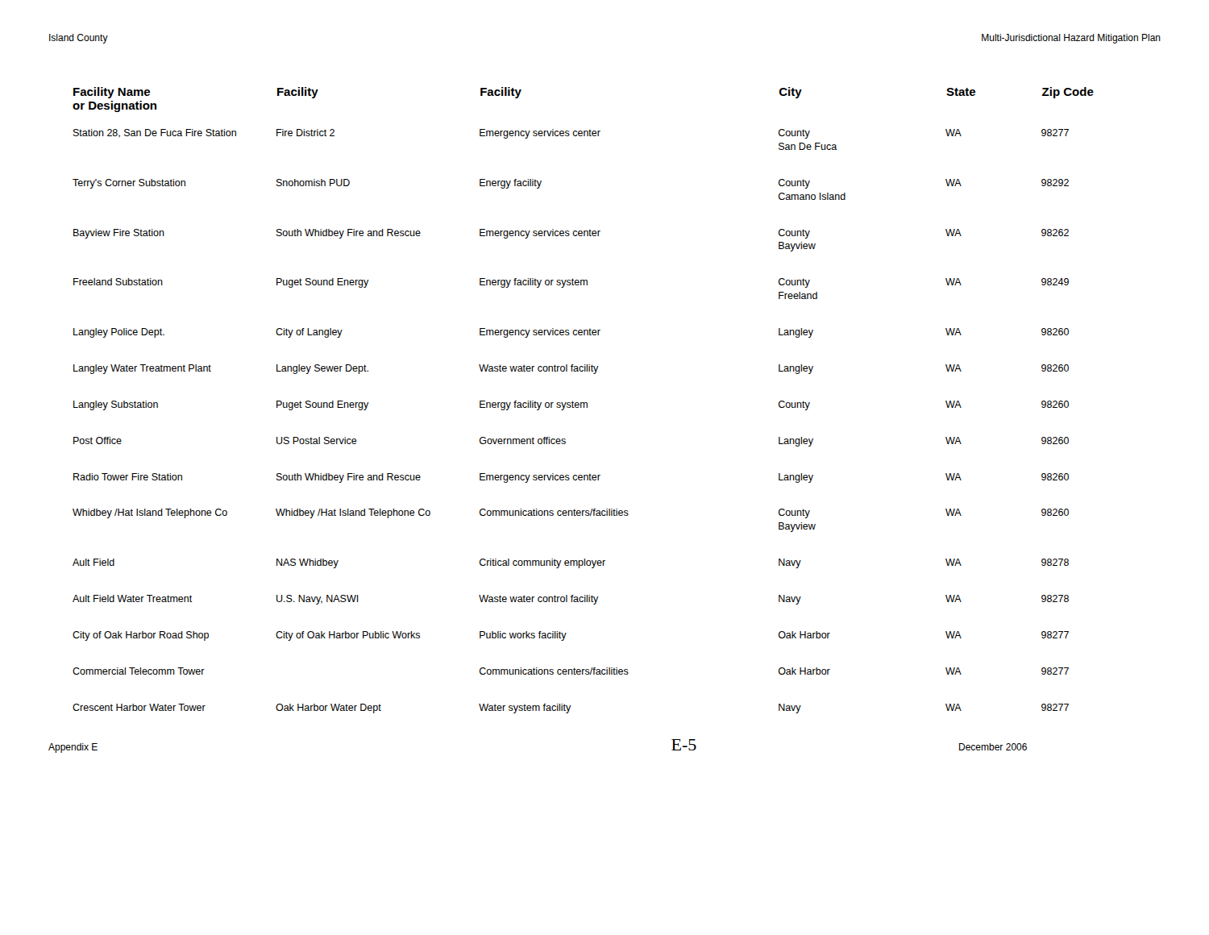Island County Multi-Jurisdictional Hazard Mitigation Plan
| Facility Name or Designation | Facility | Facility | City | State | Zip Code |
| --- | --- | --- | --- | --- | --- |
| Station 28, San De Fuca Fire Station | Fire District 2 | Emergency services center | County San De Fuca | WA | 98277 |
| Terry's Corner Substation | Snohomish PUD | Energy facility | County Camano Island | WA | 98292 |
| Bayview Fire Station | South Whidbey Fire and Rescue | Emergency services center | County Bayview | WA | 98262 |
| Freeland Substation | Puget Sound Energy | Energy facility or system | County Freeland | WA | 98249 |
| Langley Police Dept. | City of Langley | Emergency services center | Langley | WA | 98260 |
| Langley Water Treatment Plant | Langley Sewer Dept. | Waste water control facility | Langley | WA | 98260 |
| Langley Substation | Puget Sound Energy | Energy facility or system | County | WA | 98260 |
| Post Office | US Postal Service | Government offices | Langley | WA | 98260 |
| Radio Tower Fire Station | South Whidbey Fire and Rescue | Emergency services center | Langley | WA | 98260 |
| Whidbey /Hat Island Telephone Co | Whidbey /Hat Island Telephone Co | Communications centers/facilities | County Bayview | WA | 98260 |
| Ault Field | NAS Whidbey | Critical community employer | Navy | WA | 98278 |
| Ault Field Water Treatment | U.S. Navy, NASWI | Waste water control facility | Navy | WA | 98278 |
| City of Oak Harbor Road Shop | City of Oak Harbor Public Works | Public works facility | Oak Harbor | WA | 98277 |
| Commercial Telecomm Tower | | Communications centers/facilities | Oak Harbor | WA | 98277 |
| Crescent Harbor Water Tower | Oak Harbor Water Dept | Water system facility | Navy | WA | 98277 |
Appendix E E-5 December 2006